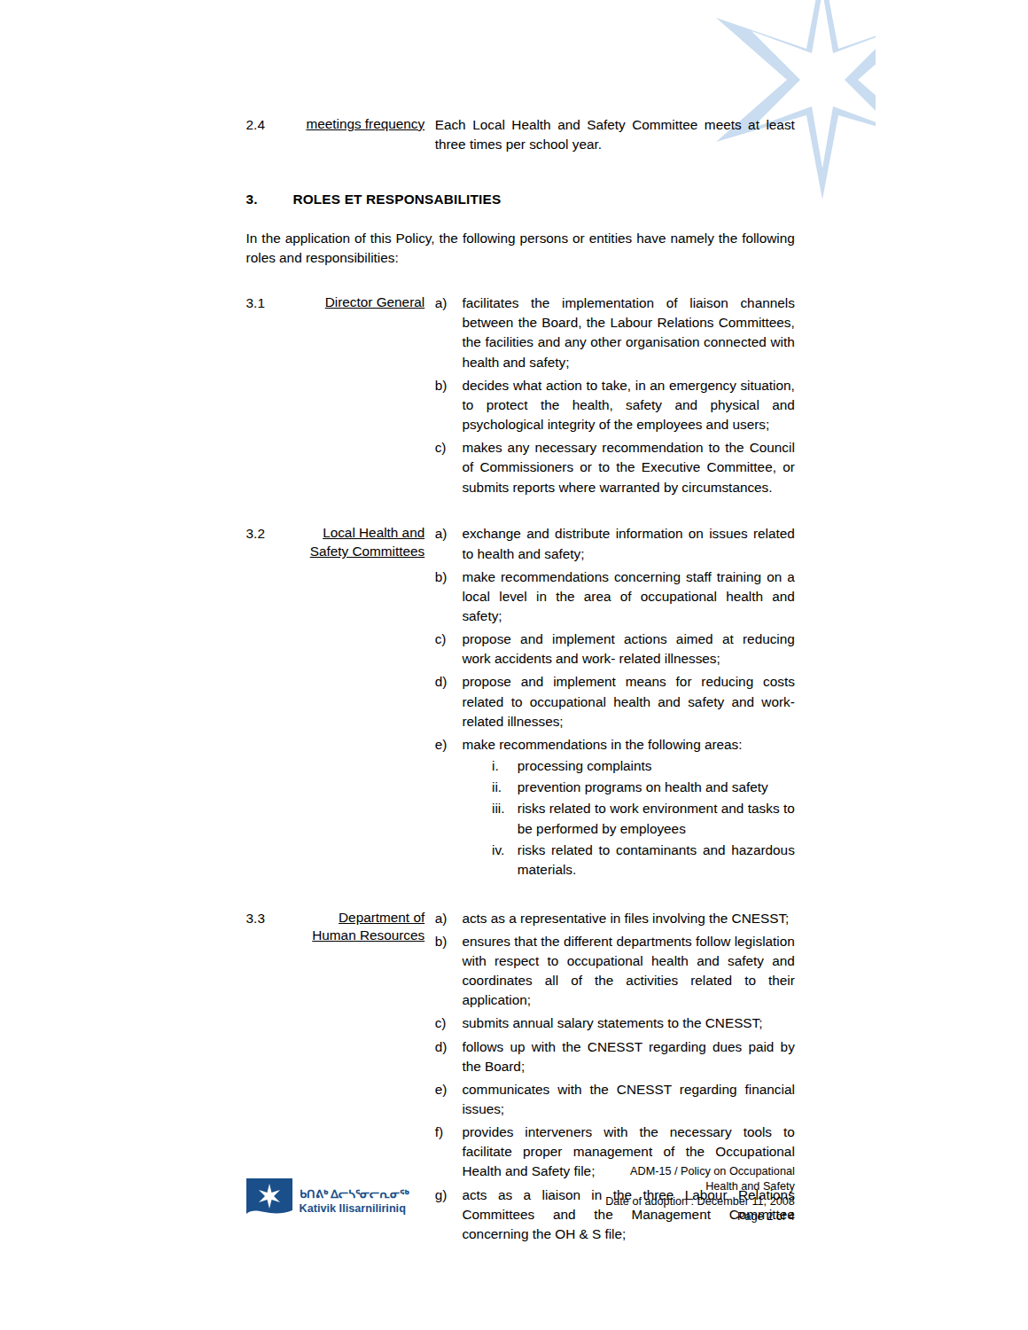2.4
meetings frequency
Each Local Health and Safety Committee meets at least three times per school year.
3. ROLES ET RESPONSABILITIES
In the application of this Policy, the following persons or entities have namely the following roles and responsibilities:
3.1
Director General
a) facilitates the implementation of liaison channels between the Board, the Labour Relations Committees, the facilities and any other organisation connected with health and safety;
b) decides what action to take, in an emergency situation, to protect the health, safety and physical and psychological integrity of the employees and users;
c) makes any necessary recommendation to the Council of Commissioners or to the Executive Committee, or submits reports where warranted by circumstances.
3.2
Local Health and Safety Committees
a) exchange and distribute information on issues related to health and safety;
b) make recommendations concerning staff training on a local level in the area of occupational health and safety;
c) propose and implement actions aimed at reducing work accidents and work- related illnesses;
d) propose and implement means for reducing costs related to occupational health and safety and work-related illnesses;
e) make recommendations in the following areas:
i. processing complaints
ii. prevention programs on health and safety
iii. risks related to work environment and tasks to be performed by employees
iv. risks related to contaminants and hazardous materials.
3.3
Department of Human Resources
a) acts as a representative in files involving the CNESST;
b) ensures that the different departments follow legislation with respect to occupational health and safety and coordinates all of the activities related to their application;
c) submits annual salary statements to the CNESST;
d) follows up with the CNESST regarding dues paid by the Board;
e) communicates with the CNESST regarding financial issues;
f) provides interveners with the necessary tools to facilitate proper management of the Occupational Health and Safety file;
g) acts as a liaison in the three Labour Relations Committees and the Management Committee concerning the OH & S file;
ᑲᑎᕕᒃ ᐃᓕᓴᕐᓂᓕᕆᓂᖅ
Kativik Ilisarniliriniq
ADM-15 / Policy on Occupational
Health and Safety
Date of adoption : December 11, 2008
Page 2 of 4